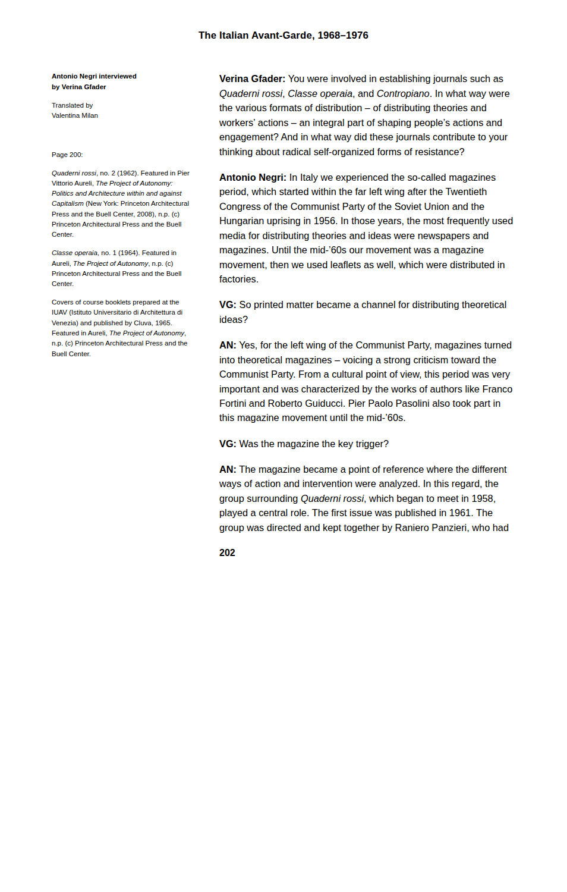The Italian Avant-Garde, 1968–1976
Antonio Negri interviewed
by Verina Gfader
Translated by
Valentina Milan
Page 200:
Quaderni rossi, no. 2 (1962). Featured in Pier Vittorio Aureli, The Project of Autonomy: Politics and Architecture within and against Capitalism (New York: Princeton Architectural Press and the Buell Center, 2008), n.p. (c) Princeton Architectural Press and the Buell Center.
Classe operaia, no. 1 (1964). Featured in Aureli, The Project of Autonomy, n.p. (c) Princeton Architectural Press and the Buell Center.
Covers of course booklets prepared at the IUAV (Istituto Universitario di Architettura di Venezia) and published by Cluva, 1965. Featured in Aureli, The Project of Autonomy, n.p. (c) Princeton Architectural Press and the Buell Center.
Verina Gfader: You were involved in establishing journals such as Quaderni rossi, Classe operaia, and Contropiano. In what way were the various formats of distribution – of distributing theories and workers’ actions – an integral part of shaping people’s actions and engagement? And in what way did these journals contribute to your thinking about radical self-organized forms of resistance?
Antonio Negri: In Italy we experienced the so-called magazines period, which started within the far left wing after the Twentieth Congress of the Communist Party of the Soviet Union and the Hungarian uprising in 1956. In those years, the most frequently used media for distributing theories and ideas were newspapers and magazines. Until the mid-’60s our movement was a magazine movement, then we used leaflets as well, which were distributed in factories.
VG: So printed matter became a channel for distributing theoretical ideas?
AN: Yes, for the left wing of the Communist Party, magazines turned into theoretical magazines – voicing a strong criticism toward the Communist Party. From a cultural point of view, this period was very important and was characterized by the works of authors like Franco Fortini and Roberto Guiducci. Pier Paolo Pasolini also took part in this magazine movement until the mid-’60s.
VG: Was the magazine the key trigger?
AN: The magazine became a point of reference where the different ways of action and intervention were analyzed. In this regard, the group surrounding Quaderni rossi, which began to meet in 1958, played a central role. The first issue was published in 1961. The group was directed and kept together by Raniero Panzieri, who had
202